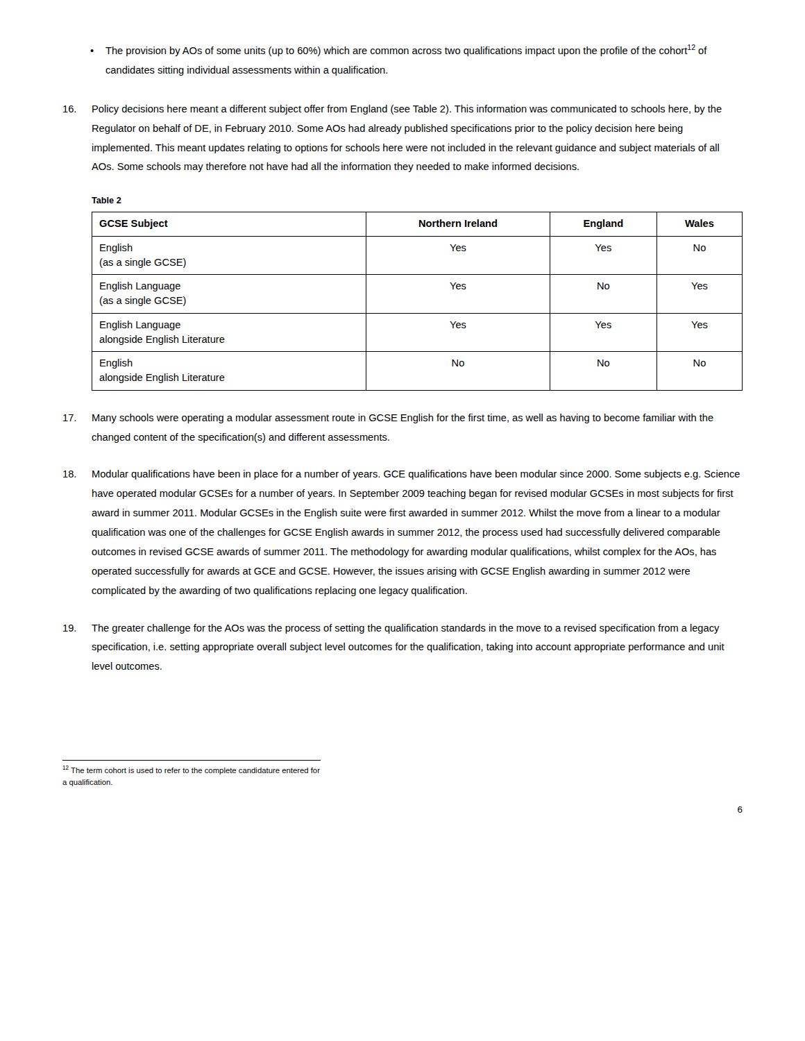The provision by AOs of some units (up to 60%) which are common across two qualifications impact upon the profile of the cohort12 of candidates sitting individual assessments within a qualification.
Policy decisions here meant a different subject offer from England (see Table 2). This information was communicated to schools here, by the Regulator on behalf of DE, in February 2010. Some AOs had already published specifications prior to the policy decision here being implemented. This meant updates relating to options for schools here were not included in the relevant guidance and subject materials of all AOs. Some schools may therefore not have had all the information they needed to make informed decisions.
Table 2
| GCSE Subject | Northern Ireland | England | Wales |
| --- | --- | --- | --- |
| English (as a single GCSE) | Yes | Yes | No |
| English Language (as a single GCSE) | Yes | No | Yes |
| English Language alongside English Literature | Yes | Yes | Yes |
| English alongside English Literature | No | No | No |
Many schools were operating a modular assessment route in GCSE English for the first time, as well as having to become familiar with the changed content of the specification(s) and different assessments.
Modular qualifications have been in place for a number of years. GCE qualifications have been modular since 2000. Some subjects e.g. Science have operated modular GCSEs for a number of years. In September 2009 teaching began for revised modular GCSEs in most subjects for first award in summer 2011. Modular GCSEs in the English suite were first awarded in summer 2012. Whilst the move from a linear to a modular qualification was one of the challenges for GCSE English awards in summer 2012, the process used had successfully delivered comparable outcomes in revised GCSE awards of summer 2011. The methodology for awarding modular qualifications, whilst complex for the AOs, has operated successfully for awards at GCE and GCSE. However, the issues arising with GCSE English awarding in summer 2012 were complicated by the awarding of two qualifications replacing one legacy qualification.
The greater challenge for the AOs was the process of setting the qualification standards in the move to a revised specification from a legacy specification, i.e. setting appropriate overall subject level outcomes for the qualification, taking into account appropriate performance and unit level outcomes.
12 The term cohort is used to refer to the complete candidature entered for a qualification.
6